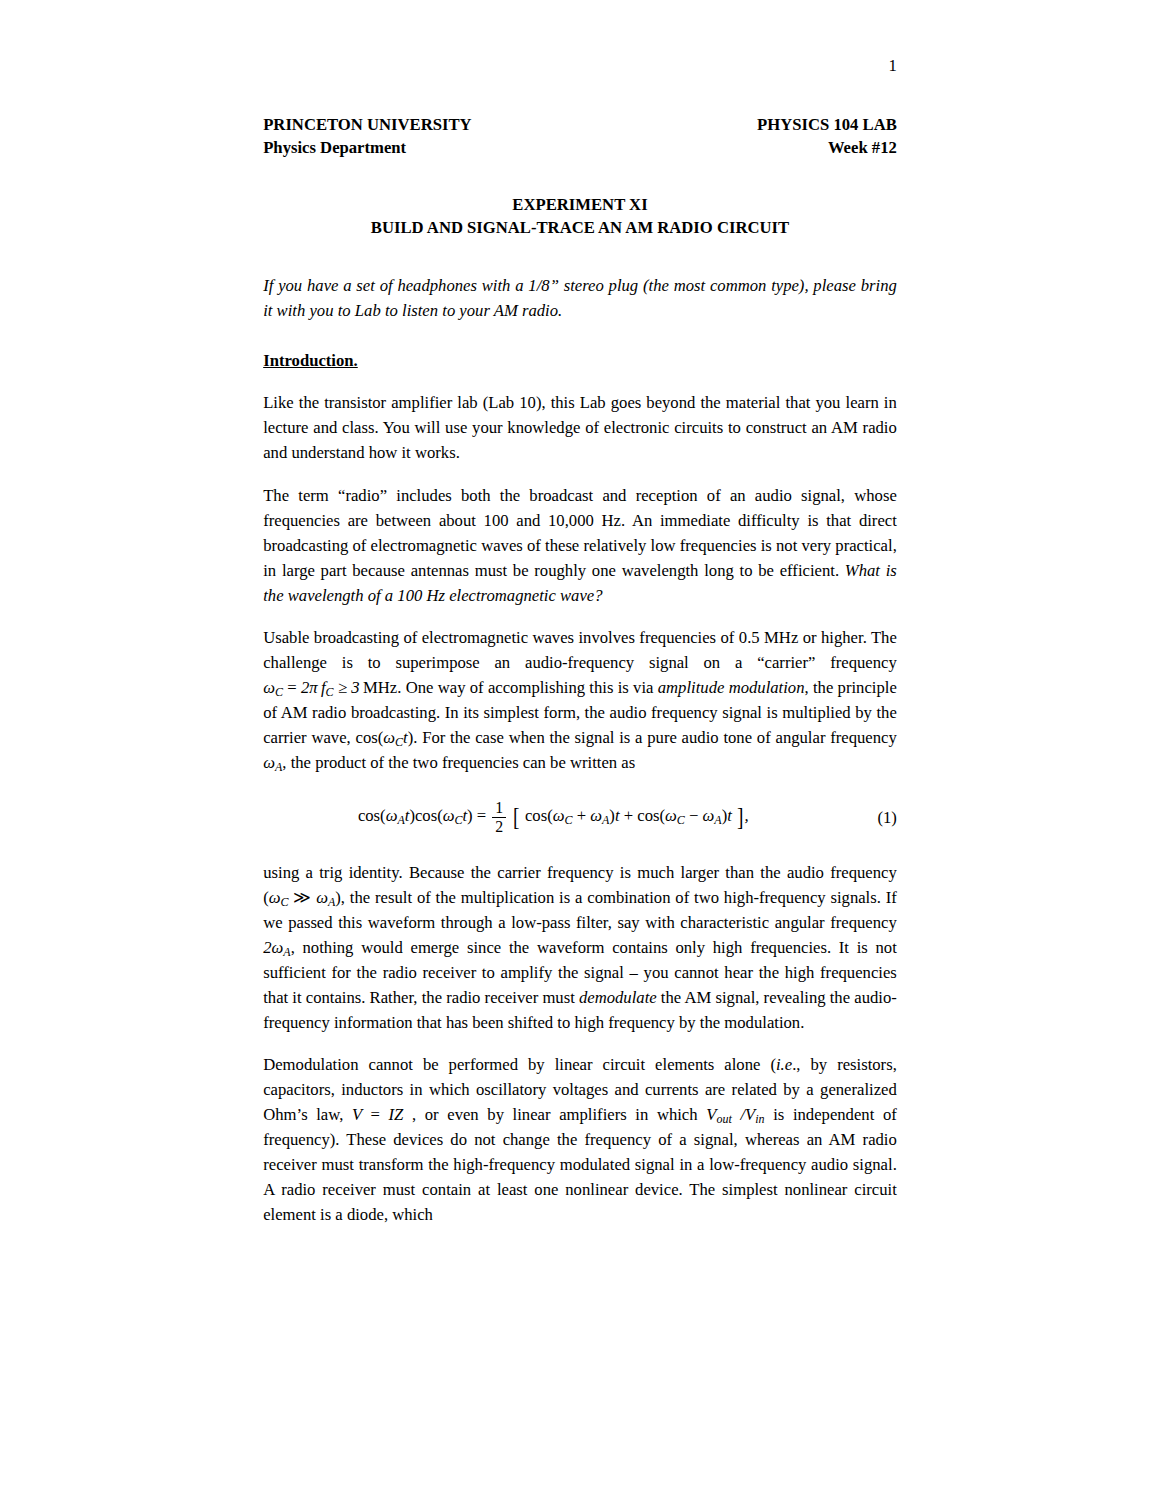1
PRINCETON UNIVERSITY
PHYSICS 104 LAB
Physics Department
Week #12
EXPERIMENT XI
BUILD AND SIGNAL-TRACE AN AM RADIO CIRCUIT
If you have a set of headphones with a 1/8” stereo plug (the most common type), please bring it with you to Lab to listen to your AM radio.
Introduction.
Like the transistor amplifier lab (Lab 10), this Lab goes beyond the material that you learn in lecture and class. You will use your knowledge of electronic circuits to construct an AM radio and understand how it works.
The term “radio” includes both the broadcast and reception of an audio signal, whose frequencies are between about 100 and 10,000 Hz. An immediate difficulty is that direct broadcasting of electromagnetic waves of these relatively low frequencies is not very practical, in large part because antennas must be roughly one wavelength long to be efficient. What is the wavelength of a 100 Hz electromagnetic wave?
Usable broadcasting of electromagnetic waves involves frequencies of 0.5 MHz or higher. The challenge is to superimpose an audio-frequency signal on a “carrier” frequency ωC = 2π fC ≥ 3 MHz. One way of accomplishing this is via amplitude modulation, the principle of AM radio broadcasting. In its simplest form, the audio frequency signal is multiplied by the carrier wave, cos(ωCt). For the case when the signal is a pure audio tone of angular frequency ωA, the product of the two frequencies can be written as
cos(ωAt) cos(ωCt) = 12 [ cos(ωC + ωA) t + cos(ωC − ωA) t ],
(1)
using a trig identity. Because the carrier frequency is much larger than the audio frequency (ωC ≫ ωA), the result of the multiplication is a combination of two high-frequency signals. If we passed this waveform through a low-pass filter, say with characteristic angular frequency 2ωA, nothing would emerge since the waveform contains only high frequencies. It is not sufficient for the radio receiver to amplify the signal – you cannot hear the high frequencies that it contains. Rather, the radio receiver must demodulate the AM signal, revealing the audio-frequency information that has been shifted to high frequency by the modulation.
Demodulation cannot be performed by linear circuit elements alone (i.e., by resistors, capacitors, inductors in which oscillatory voltages and currents are related by a generalized Ohm’s law, V = IZ , or even by linear amplifiers in which Vout /Vin is independent of frequency). These devices do not change the frequency of a signal, whereas an AM radio receiver must transform the high-frequency modulated signal in a low-frequency audio signal. A radio receiver must contain at least one nonlinear device. The simplest nonlinear circuit element is a diode, which